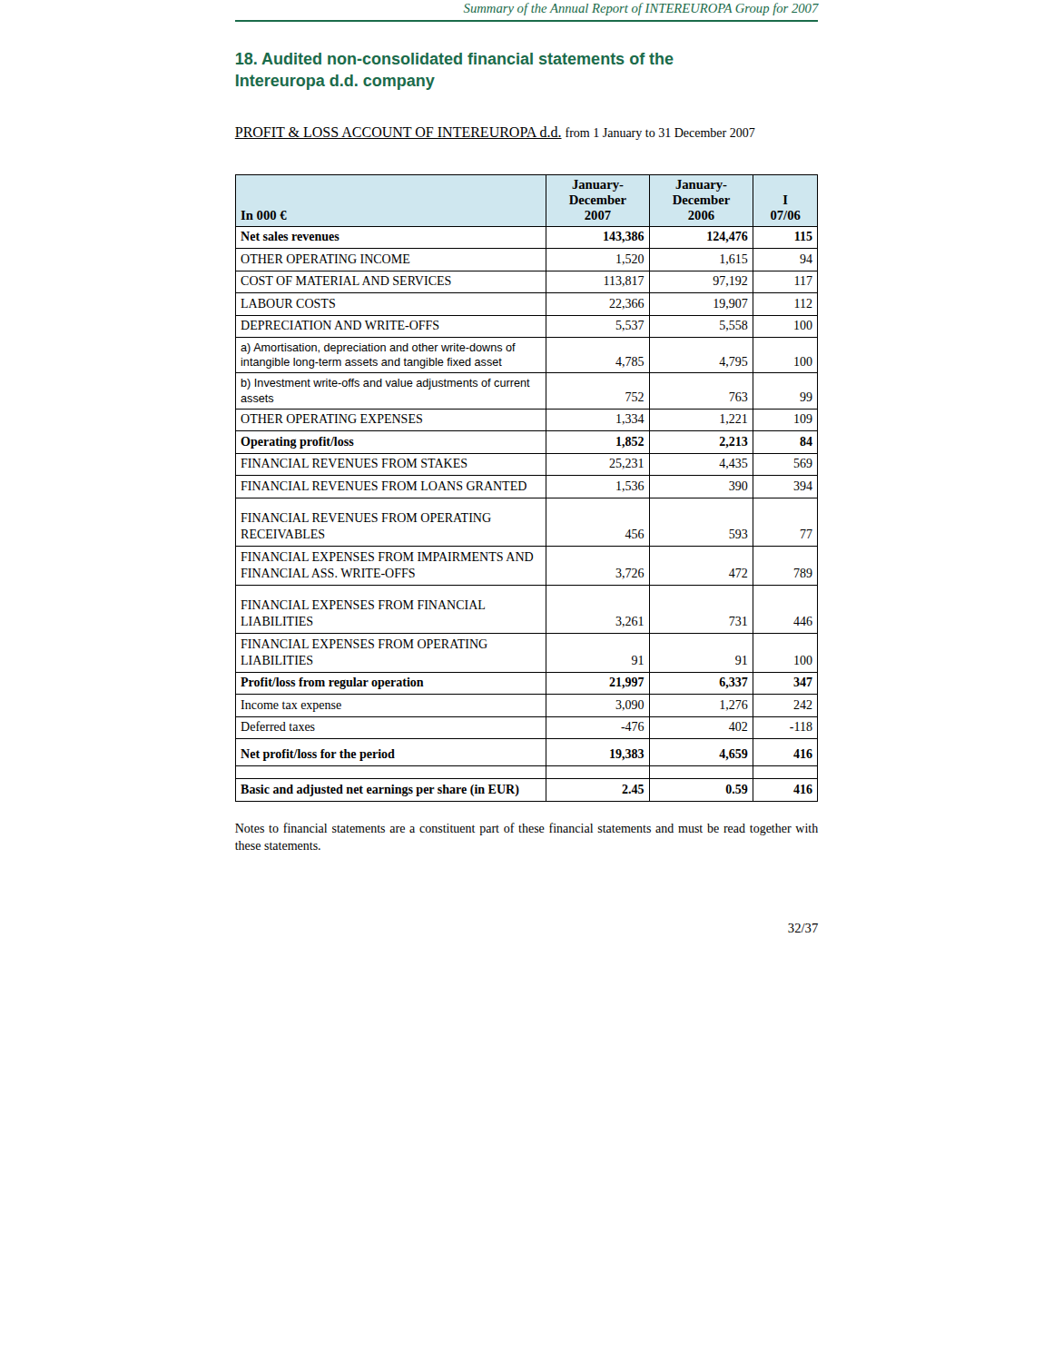Summary of the Annual Report of INTEREUROPA Group for 2007
18. Audited non-consolidated financial statements of the
Intereuropa d.d. company
PROFIT & LOSS ACCOUNT OF INTEREUROPA d.d. from 1 January to 31 December 2007
| In 000 € | January- December 2007 | January- December 2006 | I 07/06 |
| --- | --- | --- | --- |
| Net sales revenues | 143,386 | 124,476 | 115 |
| OTHER OPERATING INCOME | 1,520 | 1,615 | 94 |
| COST OF MATERIAL AND SERVICES | 113,817 | 97,192 | 117 |
| LABOUR COSTS | 22,366 | 19,907 | 112 |
| DEPRECIATION AND WRITE-OFFS | 5,537 | 5,558 | 100 |
| a) Amortisation, depreciation and other write-downs of intangible long-term assets and tangible fixed asset | 4,785 | 4,795 | 100 |
| b) Investment write-offs and value adjustments of current assets | 752 | 763 | 99 |
| OTHER OPERATING EXPENSES | 1,334 | 1,221 | 109 |
| Operating profit/loss | 1,852 | 2,213 | 84 |
| FINANCIAL REVENUES FROM STAKES | 25,231 | 4,435 | 569 |
| FINANCIAL REVENUES FROM LOANS GRANTED | 1,536 | 390 | 394 |
| FINANCIAL REVENUES FROM OPERATING RECEIVABLES | 456 | 593 | 77 |
| FINANCIAL EXPENSES FROM IMPAIRMENTS AND FINANCIAL ASS. WRITE-OFFS | 3,726 | 472 | 789 |
| FINANCIAL EXPENSES FROM FINANCIAL LIABILITIES | 3,261 | 731 | 446 |
| FINANCIAL EXPENSES FROM OPERATING LIABILITIES | 91 | 91 | 100 |
| Profit/loss from regular operation | 21,997 | 6,337 | 347 |
| Income tax expense | 3,090 | 1,276 | 242 |
| Deferred taxes | -476 | 402 | -118 |
| Net profit/loss for the period | 19,383 | 4,659 | 416 |
| Basic and adjusted net earnings per share (in EUR) | 2.45 | 0.59 | 416 |
Notes to financial statements are a constituent part of these financial statements and must be read together with these statements.
32/37